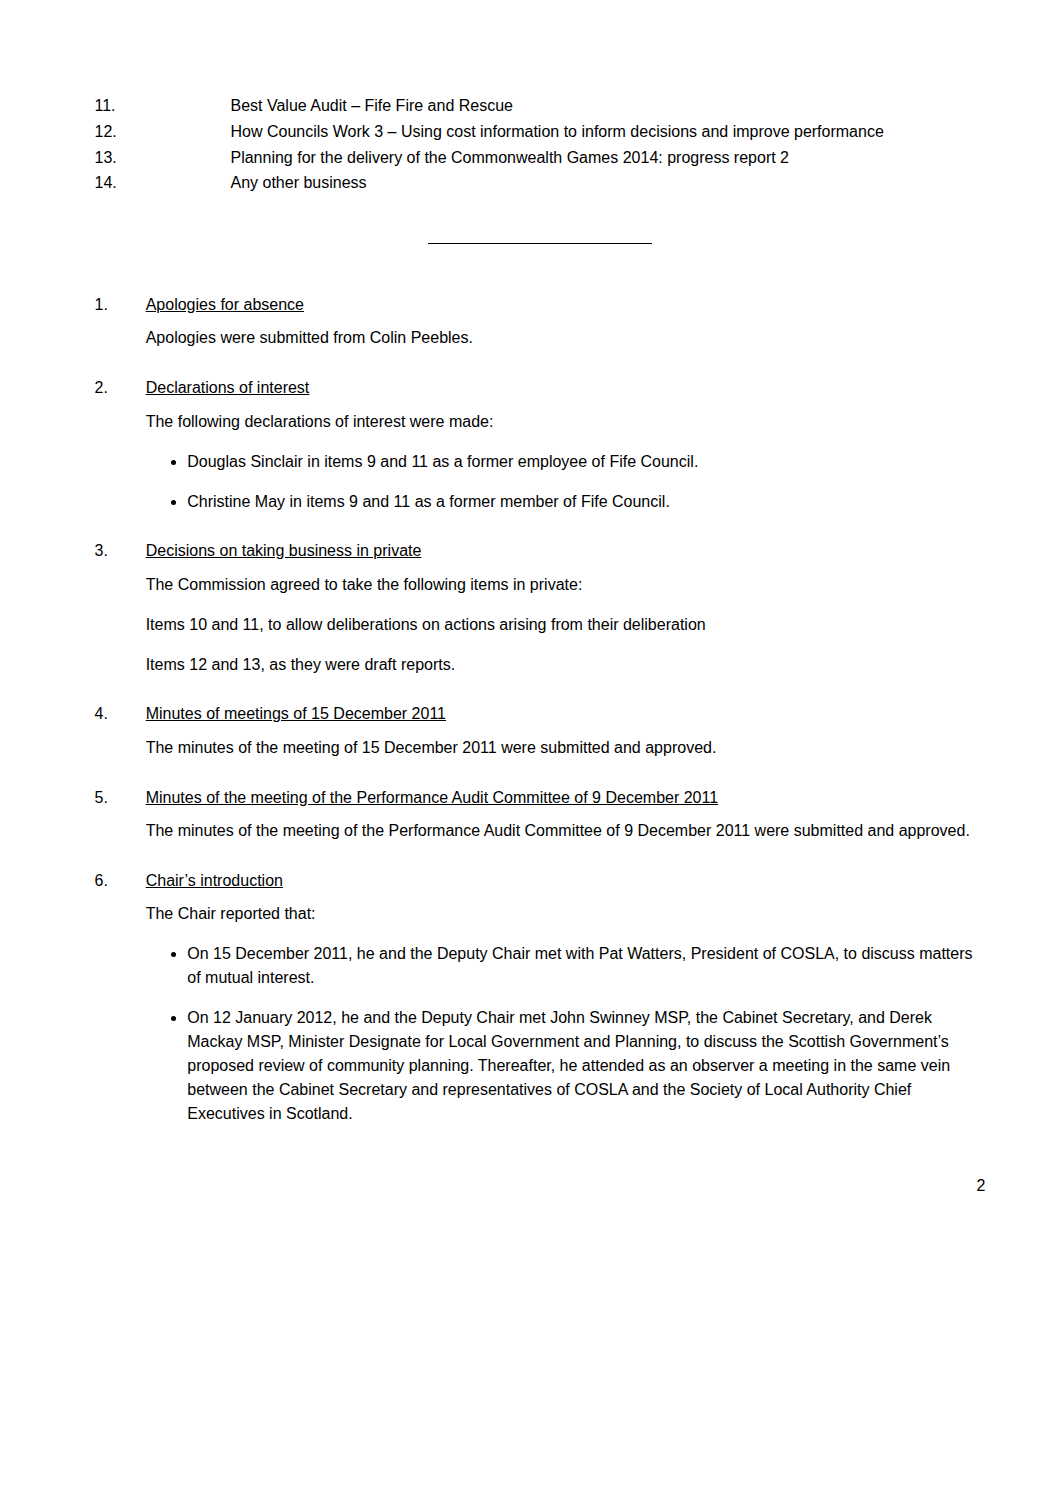11. Best Value Audit – Fife Fire and Rescue
12. How Councils Work 3 – Using cost information to inform decisions and improve performance
13. Planning for the delivery of the Commonwealth Games 2014: progress report 2
14. Any other business
1. Apologies for absence
Apologies were submitted from Colin Peebles.
2. Declarations of interest
The following declarations of interest were made:
Douglas Sinclair in items 9 and 11 as a former employee of Fife Council.
Christine May in items 9 and 11 as a former member of Fife Council.
3. Decisions on taking business in private
The Commission agreed to take the following items in private:
Items 10 and 11, to allow deliberations on actions arising from their deliberation
Items 12 and 13, as they were draft reports.
4. Minutes of meetings of 15 December 2011
The minutes of the meeting of 15 December 2011 were submitted and approved.
5. Minutes of the meeting of the Performance Audit Committee of 9 December 2011
The minutes of the meeting of the Performance Audit Committee of 9 December 2011 were submitted and approved.
6. Chair’s introduction
The Chair reported that:
On 15 December 2011, he and the Deputy Chair met with Pat Watters, President of COSLA, to discuss matters of mutual interest.
On 12 January 2012, he and the Deputy Chair met John Swinney MSP, the Cabinet Secretary, and Derek Mackay MSP, Minister Designate for Local Government and Planning, to discuss the Scottish Government’s proposed review of community planning. Thereafter, he attended as an observer a meeting in the same vein between the Cabinet Secretary and representatives of COSLA and the Society of Local Authority Chief Executives in Scotland.
2